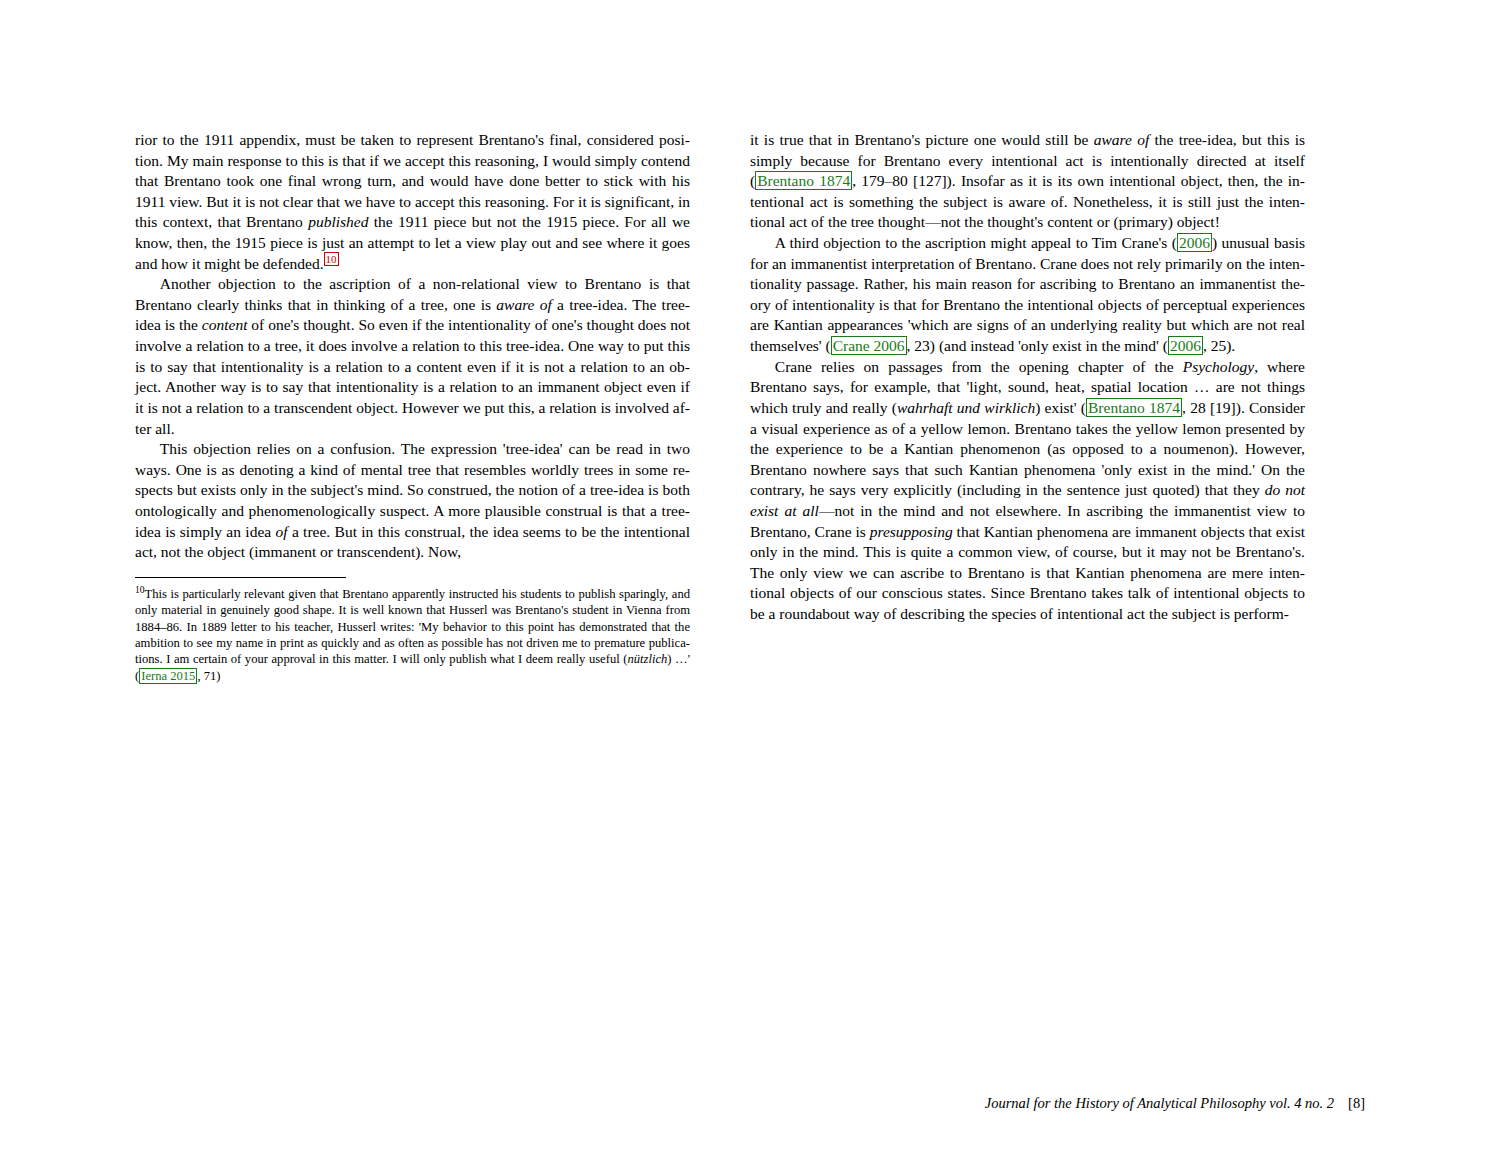rior to the 1911 appendix, must be taken to represent Brentano's final, considered position. My main response to this is that if we accept this reasoning, I would simply contend that Brentano took one final wrong turn, and would have done better to stick with his 1911 view. But it is not clear that we have to accept this reasoning. For it is significant, in this context, that Brentano published the 1911 piece but not the 1915 piece. For all we know, then, the 1915 piece is just an attempt to let a view play out and see where it goes and how it might be defended.10
Another objection to the ascription of a non-relational view to Brentano is that Brentano clearly thinks that in thinking of a tree, one is aware of a tree-idea. The tree-idea is the content of one's thought. So even if the intentionality of one's thought does not involve a relation to a tree, it does involve a relation to this tree-idea. One way to put this is to say that intentionality is a relation to a content even if it is not a relation to an object. Another way is to say that intentionality is a relation to an immanent object even if it is not a relation to a transcendent object. However we put this, a relation is involved after all.
This objection relies on a confusion. The expression 'tree-idea' can be read in two ways. One is as denoting a kind of mental tree that resembles worldly trees in some respects but exists only in the subject's mind. So construed, the notion of a tree-idea is both ontologically and phenomenologically suspect. A more plausible construal is that a tree-idea is simply an idea of a tree. But in this construal, the idea seems to be the intentional act, not the object (immanent or transcendent). Now,
10This is particularly relevant given that Brentano apparently instructed his students to publish sparingly, and only material in genuinely good shape. It is well known that Husserl was Brentano's student in Vienna from 1884–86. In 1889 letter to his teacher, Husserl writes: 'My behavior to this point has demonstrated that the ambition to see my name in print as quickly and as often as possible has not driven me to premature publications. I am certain of your approval in this matter. I will only publish what I deem really useful (nützlich) …' (Ierna 2015, 71)
it is true that in Brentano's picture one would still be aware of the tree-idea, but this is simply because for Brentano every intentional act is intentionally directed at itself (Brentano 1874, 179–80 [127]). Insofar as it is its own intentional object, then, the intentional act is something the subject is aware of. Nonetheless, it is still just the intentional act of the tree thought—not the thought's content or (primary) object!
A third objection to the ascription might appeal to Tim Crane's (2006) unusual basis for an immanentist interpretation of Brentano. Crane does not rely primarily on the intentionality passage. Rather, his main reason for ascribing to Brentano an immanentist theory of intentionality is that for Brentano the intentional objects of perceptual experiences are Kantian appearances 'which are signs of an underlying reality but which are not real themselves' (Crane 2006, 23) (and instead 'only exist in the mind' (2006, 25).
Crane relies on passages from the opening chapter of the Psychology, where Brentano says, for example, that 'light, sound, heat, spatial location … are not things which truly and really (wahrhaft und wirklich) exist' (Brentano 1874, 28 [19]). Consider a visual experience as of a yellow lemon. Brentano takes the yellow lemon presented by the experience to be a Kantian phenomenon (as opposed to a noumenon). However, Brentano nowhere says that such Kantian phenomena 'only exist in the mind.' On the contrary, he says very explicitly (including in the sentence just quoted) that they do not exist at all—not in the mind and not elsewhere. In ascribing the immanentist view to Brentano, Crane is presupposing that Kantian phenomena are immanent objects that exist only in the mind. This is quite a common view, of course, but it may not be Brentano's. The only view we can ascribe to Brentano is that Kantian phenomena are mere intentional objects of our conscious states. Since Brentano takes talk of intentional objects to be a roundabout way of describing the species of intentional act the subject is perform-
Journal for the History of Analytical Philosophy vol. 4 no. 2[8]